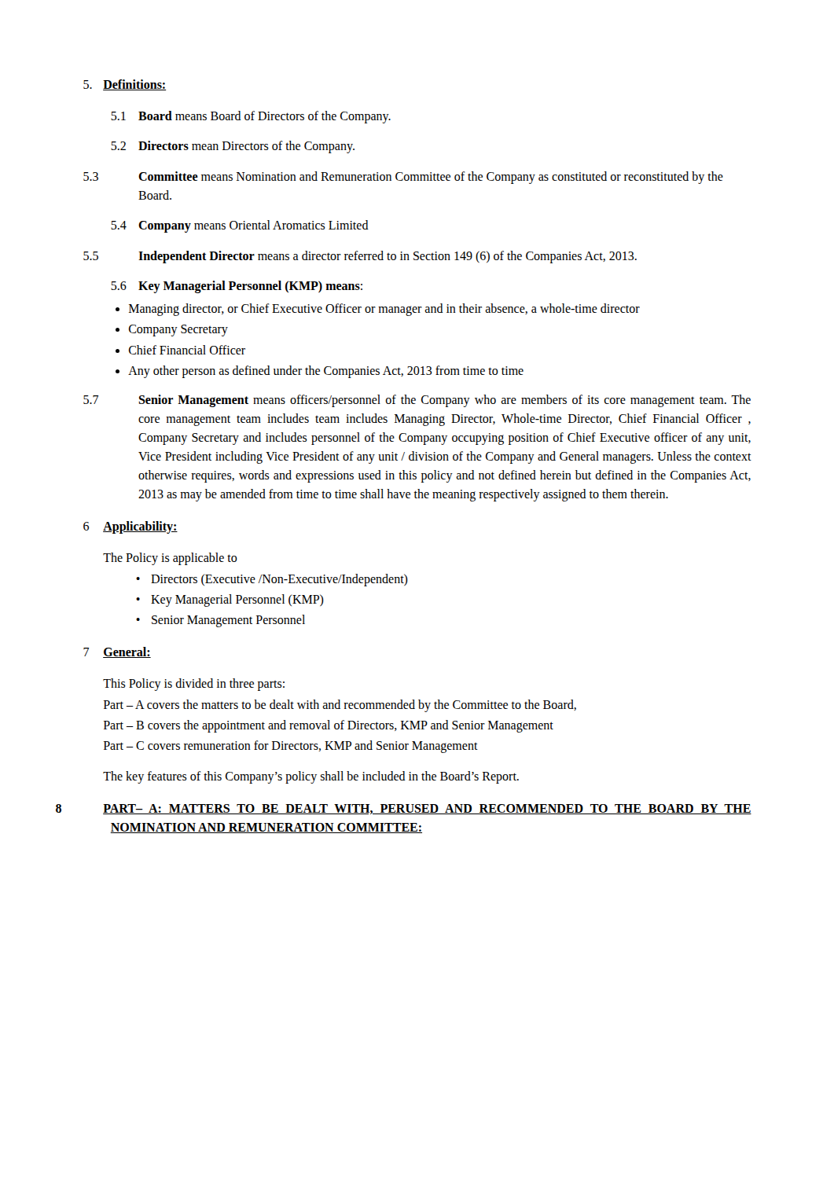5. Definitions:
5.1 Board means Board of Directors of the Company.
5.2 Directors mean Directors of the Company.
5.3 Committee means Nomination and Remuneration Committee of the Company as constituted or reconstituted by the Board.
5.4 Company means Oriental Aromatics Limited
5.5 Independent Director means a director referred to in Section 149 (6) of the Companies Act, 2013.
5.6 Key Managerial Personnel (KMP) means:
Managing director, or Chief Executive Officer or manager and in their absence, a whole-time director
Company Secretary
Chief Financial Officer
Any other person as defined under the Companies Act, 2013 from time to time
5.7 Senior Management means officers/personnel of the Company who are members of its core management team. The core management team includes team includes Managing Director, Whole-time Director, Chief Financial Officer , Company Secretary and includes personnel of the Company occupying position of Chief Executive officer of any unit, Vice President including Vice President of any unit / division of the Company and General managers. Unless the context otherwise requires, words and expressions used in this policy and not defined herein but defined in the Companies Act, 2013 as may be amended from time to time shall have the meaning respectively assigned to them therein.
6 Applicability:
The Policy is applicable to
Directors (Executive /Non-Executive/Independent)
Key Managerial Personnel (KMP)
Senior Management Personnel
7 General:
This Policy is divided in three parts:
Part – A covers the matters to be dealt with and recommended by the Committee to the Board,
Part – B covers the appointment and removal of Directors, KMP and Senior Management
Part – C covers remuneration for Directors, KMP and Senior Management
The key features of this Company’s policy shall be included in the Board’s Report.
8 PART– A: MATTERS TO BE DEALT WITH, PERUSED AND RECOMMENDED TO THE BOARD BY THE NOMINATION AND REMUNERATION COMMITTEE: